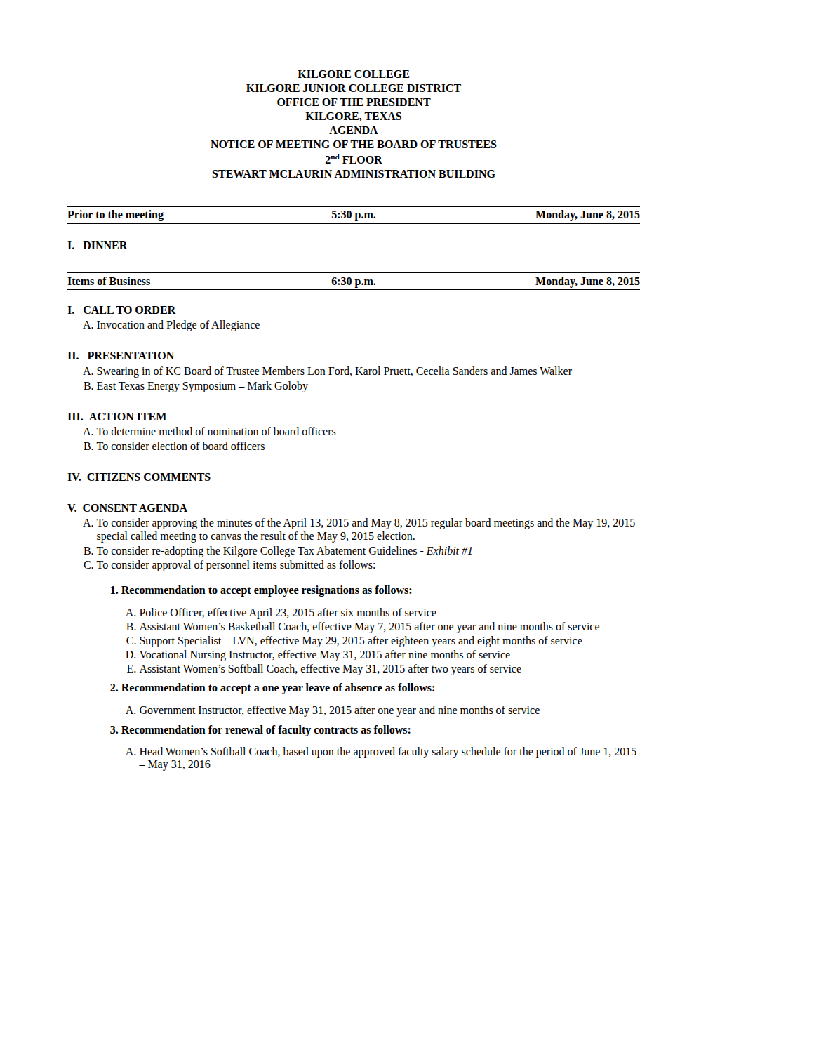KILGORE COLLEGE
KILGORE JUNIOR COLLEGE DISTRICT
OFFICE OF THE PRESIDENT
KILGORE, TEXAS
AGENDA
NOTICE OF MEETING OF THE BOARD OF TRUSTEES
2nd FLOOR
STEWART MCLAURIN ADMINISTRATION BUILDING
Prior to the meeting
5:30 p.m.
Monday, June 8, 2015
I. DINNER
Items of Business
6:30 p.m.
Monday, June 8, 2015
I. CALL TO ORDER
Invocation and Pledge of Allegiance
II. PRESENTATION
Swearing in of KC Board of Trustee Members Lon Ford, Karol Pruett, Cecelia Sanders and James Walker
East Texas Energy Symposium – Mark Goloby
III. ACTION ITEM
To determine method of nomination of board officers
To consider election of board officers
IV. CITIZENS COMMENTS
V. CONSENT AGENDA
To consider approving the minutes of the April 13, 2015 and May 8, 2015 regular board meetings and the May 19, 2015 special called meeting to canvas the result of the May 9, 2015 election.
To consider re-adopting the Kilgore College Tax Abatement Guidelines - Exhibit #1
To consider approval of personnel items submitted as follows:
Recommendation to accept employee resignations as follows:
Police Officer, effective April 23, 2015 after six months of service
Assistant Women’s Basketball Coach, effective May 7, 2015 after one year and nine months of service
Support Specialist – LVN, effective May 29, 2015 after eighteen years and eight months of service
Vocational Nursing Instructor, effective May 31, 2015 after nine months of service
Assistant Women’s Softball Coach, effective May 31, 2015 after two years of service
Recommendation to accept a one year leave of absence as follows:
Government Instructor, effective May 31, 2015 after one year and nine months of service
Recommendation for renewal of faculty contracts as follows:
Head Women’s Softball Coach, based upon the approved faculty salary schedule for the period of June 1, 2015 – May 31, 2016